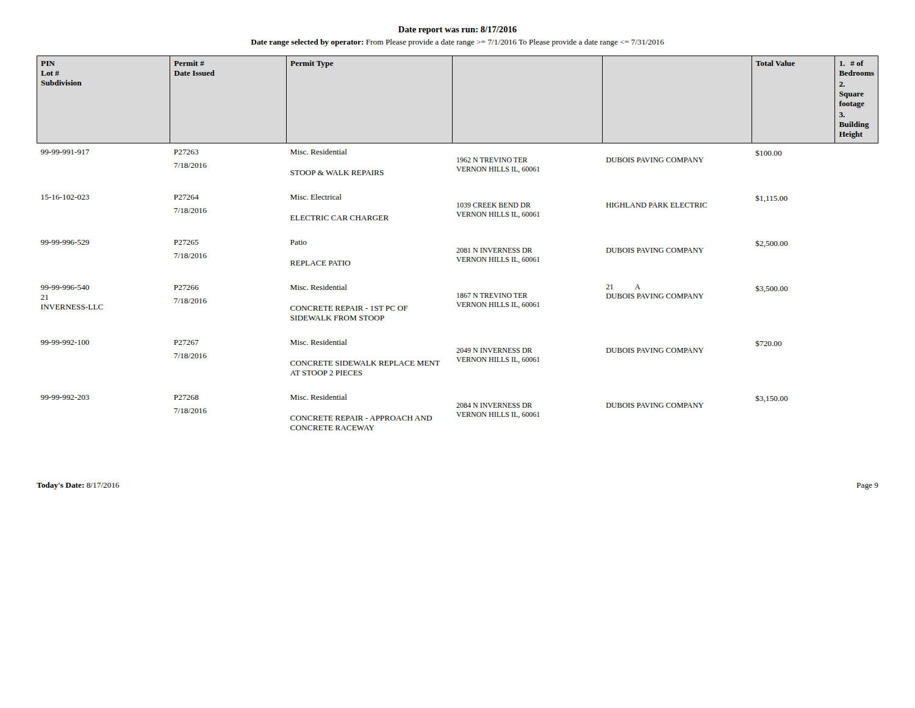Date report was run: 8/17/2016
Date range selected by operator: From Please provide a date range >= 7/1/2016 To Please provide a date range <= 7/31/2016
| PIN Lot # Subdivision | Permit # Date Issued | Permit Type | | | Total Value | 1. # of Bedrooms 2. Square footage 3. Building Height |
| --- | --- | --- | --- | --- | --- | --- |
| 99-99-991-917 | P27263 7/18/2016 | Misc. Residential STOOP & WALK REPAIRS | 1962 N TREVINO TER VERNON HILLS IL, 60061 | DUBOIS PAVING COMPANY | $100.00 | |
| 15-16-102-023 | P27264 7/18/2016 | Misc. Electrical ELECTRIC CAR CHARGER | 1039 CREEK BEND DR VERNON HILLS IL, 60061 | HIGHLAND PARK ELECTRIC | $1,115.00 | |
| 99-99-996-529 | P27265 7/18/2016 | Patio REPLACE PATIO | 2081 N INVERNESS DR VERNON HILLS IL, 60061 | DUBOIS PAVING COMPANY | $2,500.00 | |
| 99-99-996-540 21 INVERNESS-LLC | P27266 7/18/2016 | Misc. Residential CONCRETE REPAIR - 1ST PC OF SIDEWALK FROM STOOP | 1867 N TREVINO TER VERNON HILLS IL, 60061 | 21 A DUBOIS PAVING COMPANY | $3,500.00 | |
| 99-99-992-100 | P27267 7/18/2016 | Misc. Residential CONCRETE SIDEWALK REPLACE MENT AT STOOP 2 PIECES | 2049 N INVERNESS DR VERNON HILLS IL, 60061 | DUBOIS PAVING COMPANY | $720.00 | |
| 99-99-992-203 | P27268 7/18/2016 | Misc. Residential CONCRETE REPAIR - APPROACH AND CONCRETE RACEWAY | 2084 N INVERNESS DR VERNON HILLS IL, 60061 | DUBOIS PAVING COMPANY | $3,150.00 | |
Today's Date: 8/17/2016
Page 9